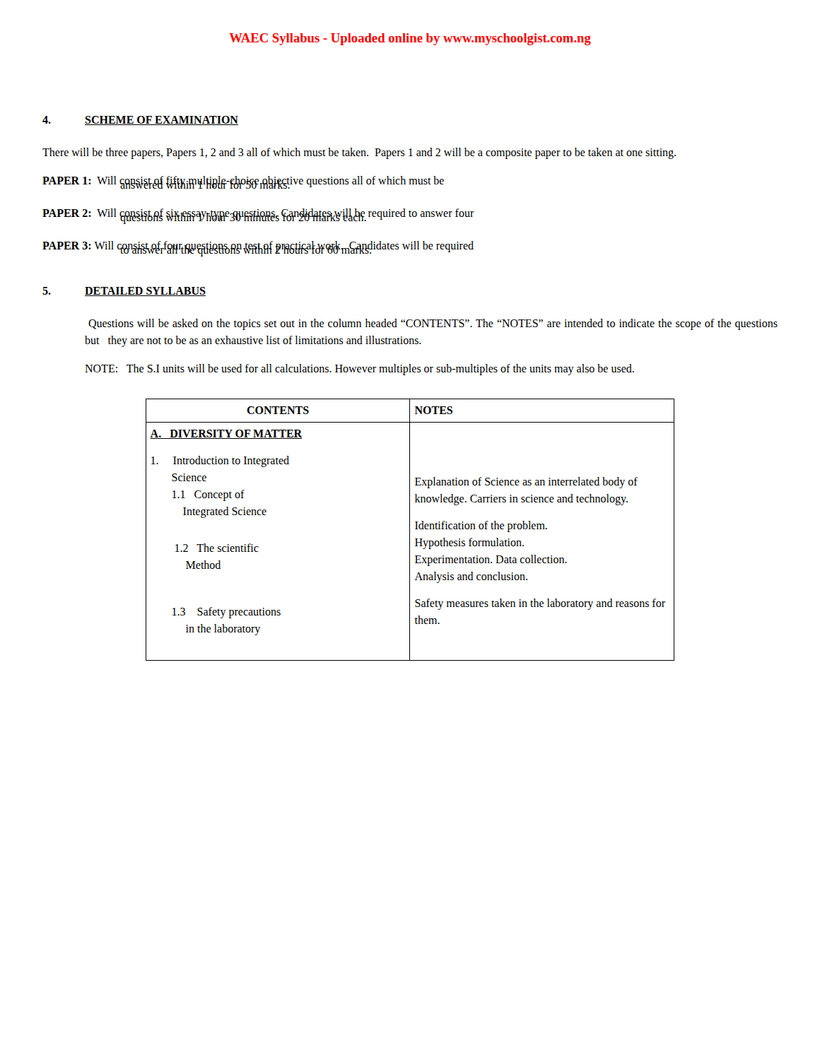WAEC Syllabus - Uploaded online by www.myschoolgist.com.ng
4. SCHEME OF EXAMINATION
There will be three papers, Papers 1, 2 and 3 all of which must be taken. Papers 1 and 2 will be a composite paper to be taken at one sitting.
PAPER 1: Will consist of fifty multiple-choice objective questions all of which must be answered within 1 hour for 50 marks.
PAPER 2: Will consist of six essay-type questions. Candidates will be required to answer four questions within 1 hour 30 minutes for 20 marks each.
PAPER 3: Will consist of four questions on test of practical work. Candidates will be required to answer all the questions within 2 hours for 60 marks.
5. DETAILED SYLLABUS
Questions will be asked on the topics set out in the column headed “CONTENTS”. The “NOTES” are intended to indicate the scope of the questions but they are not to be as an exhaustive list of limitations and illustrations.
NOTE: The S.I units will be used for all calculations. However multiples or sub-multiples of the units may also be used.
| CONTENTS | NOTES |
| --- | --- |
| A. DIVERSITY OF MATTER 1. Introduction to Integrated Science 1.1 Concept of Integrated Science 1.2 The scientific Method 1.3 Safety precautions in the laboratory | Explanation of Science as an interrelated body of knowledge. Carriers in science and technology. Identification of the problem. Hypothesis formulation. Experimentation. Data collection. Analysis and conclusion. Safety measures taken in the laboratory and reasons for them. |